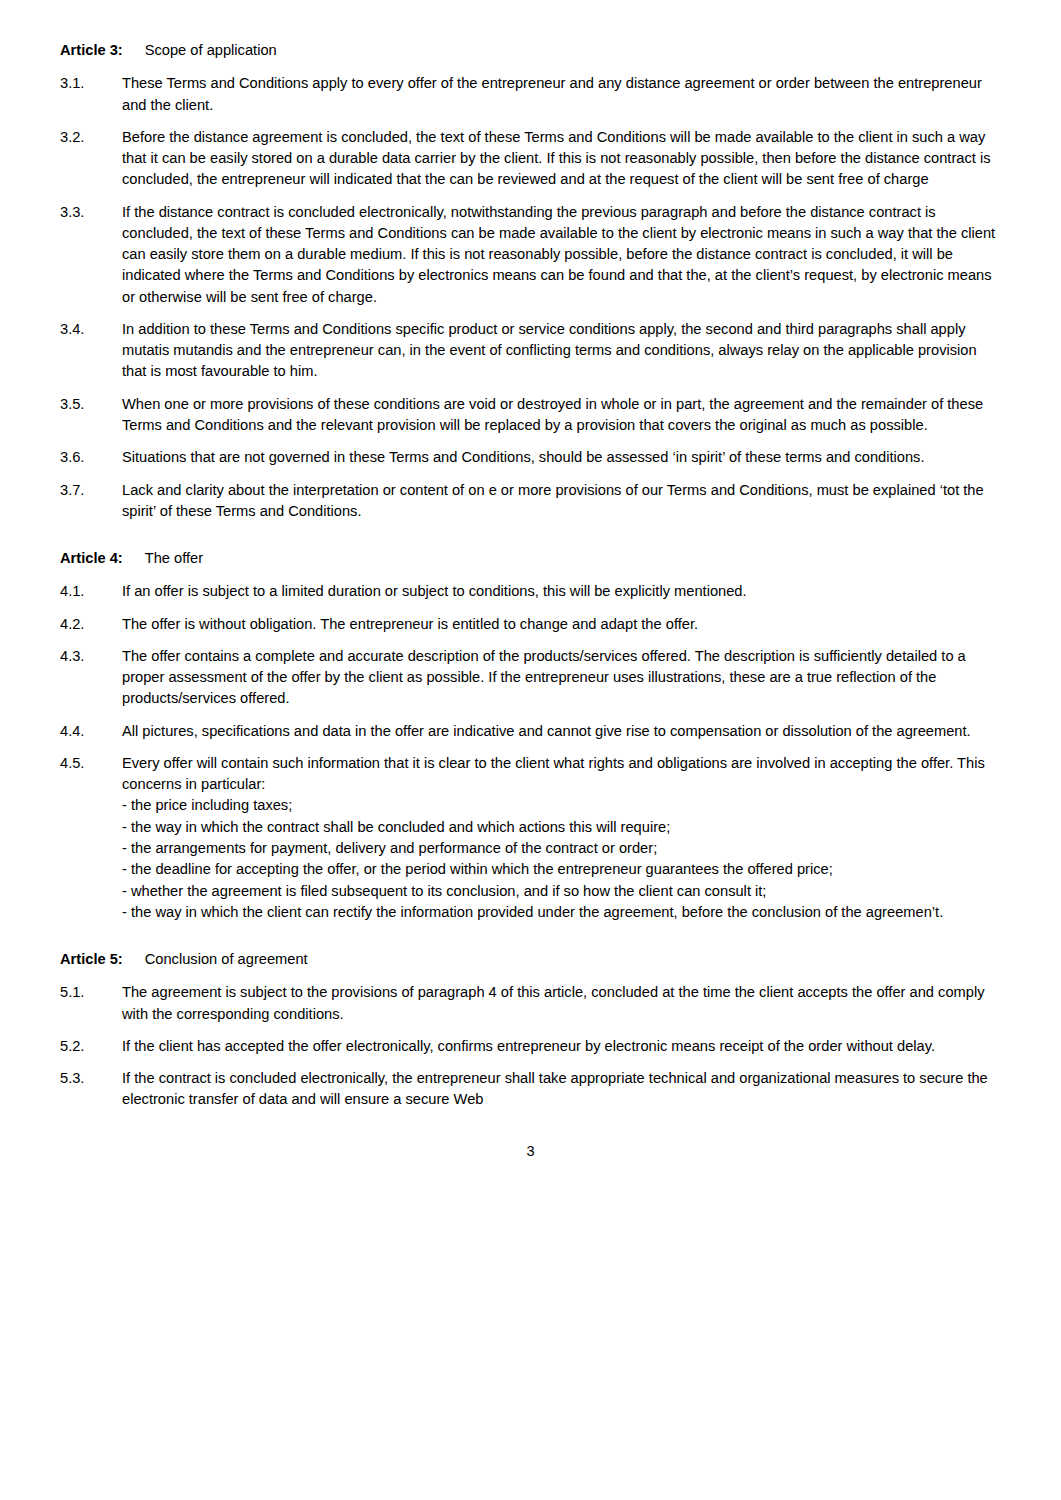Article 3: Scope of application
3.1.
These Terms and Conditions apply to every offer of the entrepreneur and any distance agreement or order between the entrepreneur and the client.
3.2.
Before the distance agreement is concluded, the text of these Terms and Conditions will be made available to the client in such a way that it can be easily stored on a durable data carrier by the client. If this is not reasonably possible, then before the distance contract is concluded, the entrepreneur will indicated that the can be reviewed and at the request of the client will be sent free of charge
3.3.
If the distance contract is concluded electronically, notwithstanding the previous paragraph and before the distance contract is concluded, the text of these Terms and Conditions can be made available to the client by electronic means in such a way that the client can easily store them on a durable medium. If this is not reasonably possible, before the distance contract is concluded, it will be indicated where the Terms and Conditions by electronics means can be found and that the, at the client’s request, by electronic means or otherwise will be sent free of charge.
3.4.
In addition to these Terms and Conditions specific product or service conditions apply, the second and third paragraphs shall apply mutatis mutandis and the entrepreneur can, in the event of conflicting terms and conditions, always relay on the applicable provision that is most favourable to him.
3.5.
When one or more provisions of these conditions are void or destroyed in whole or in part, the agreement and the remainder of these Terms and Conditions and the relevant provision will be replaced by a provision that covers the original as much as possible.
3.6.
Situations that are not governed in these Terms and Conditions, should be assessed ‘in spirit’ of these terms and conditions.
3.7.
Lack and clarity about the interpretation or content of on e or more provisions of our Terms and Conditions, must be explained ‘tot the spirit’ of these Terms and Conditions.
Article 4: The offer
4.1.
If an offer is subject to a limited duration or subject to conditions, this will be explicitly mentioned.
4.2.
The offer is without obligation. The entrepreneur is entitled to change and adapt the offer.
4.3.
The offer contains a complete and accurate description of the products/services offered. The description is sufficiently detailed to a proper assessment of the offer by the client as possible. If the entrepreneur uses illustrations, these are a true reflection of the products/services offered.
4.4.
All pictures, specifications and data in the offer are indicative and cannot give rise to compensation or dissolution of the agreement.
4.5.
Every offer will contain such information that it is clear to the client what rights and obligations are involved in accepting the offer. This concerns in particular:
- the price including taxes;
- the way in which the contract shall be concluded and which actions this will require;
- the arrangements for payment, delivery and performance of the contract or order;
- the deadline for accepting the offer, or the period within which the entrepreneur guarantees the offered price;
- whether the agreement is filed subsequent to its conclusion, and if so how the client can consult it;
- the way in which the client can rectify the information provided under the agreement, before the conclusion of the agreemen’t.
Article 5: Conclusion of agreement
5.1.
The agreement is subject to the provisions of paragraph 4 of this article, concluded at the time the client accepts the offer and comply with the corresponding conditions.
5.2.
If the client has accepted the offer electronically, confirms entrepreneur by electronic means receipt of the order without delay.
5.3.
If the contract is concluded electronically, the entrepreneur shall take appropriate technical and organizational measures to secure the electronic transfer of data and will ensure a secure Web
3